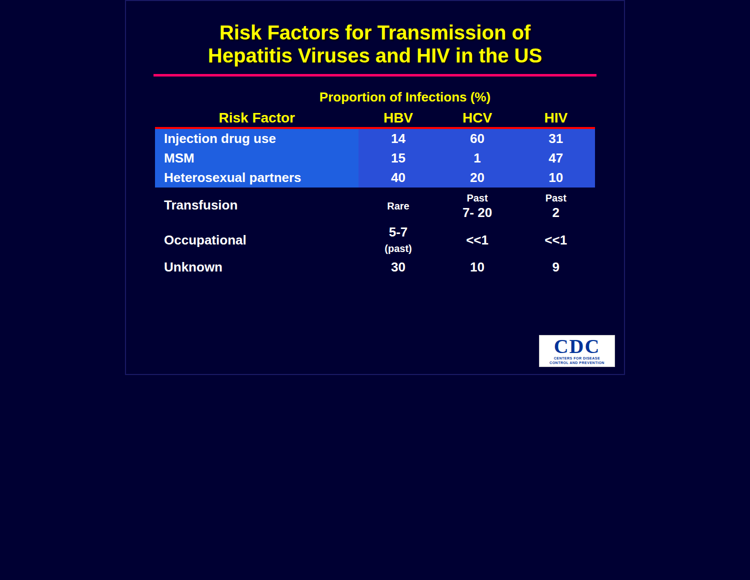Risk Factors for Transmission of
Hepatitis Viruses and HIV in the US
Proportion of Infections (%)
| Risk Factor | HBV | HCV | HIV |
| --- | --- | --- | --- |
| Injection drug use | 14 | 60 | 31 |
| MSM | 15 | 1 | 47 |
| Heterosexual partners | 40 | 20 | 10 |
| Transfusion | Rare | Past 7- 20 | Past 2 |
| Occupational | 5-7 (past) | <<1 | <<1 |
| Unknown | 30 | 10 | 9 |
CDC
Centers for Disease
Control and Prevention